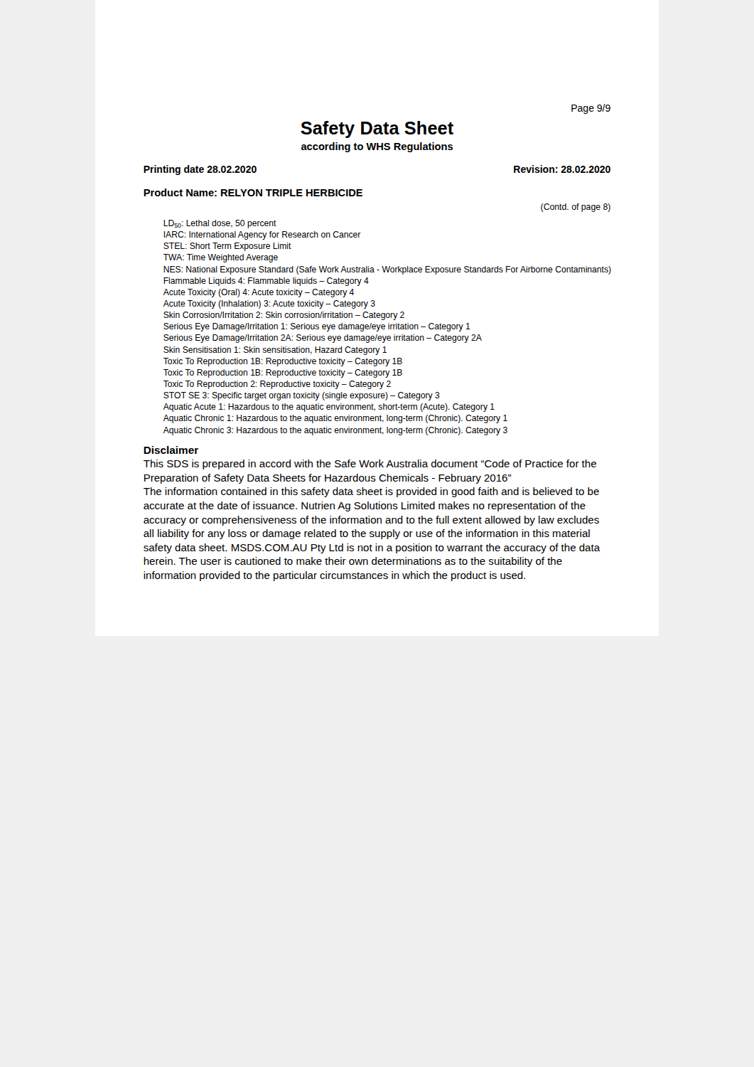Page 9/9
Safety Data Sheet
according to WHS Regulations
Printing date 28.02.2020 Revision: 28.02.2020
Product Name: RELYON TRIPLE HERBICIDE
(Contd. of page 8)
LD50: Lethal dose, 50 percent
IARC: International Agency for Research on Cancer
STEL: Short Term Exposure Limit
TWA: Time Weighted Average
NES: National Exposure Standard (Safe Work Australia - Workplace Exposure Standards For Airborne Contaminants)
Flammable Liquids 4: Flammable liquids – Category 4
Acute Toxicity (Oral) 4: Acute toxicity – Category 4
Acute Toxicity (Inhalation) 3: Acute toxicity – Category 3
Skin Corrosion/Irritation 2: Skin corrosion/irritation – Category 2
Serious Eye Damage/Irritation 1: Serious eye damage/eye irritation – Category 1
Serious Eye Damage/Irritation 2A: Serious eye damage/eye irritation – Category 2A
Skin Sensitisation 1: Skin sensitisation, Hazard Category 1
Toxic To Reproduction 1B: Reproductive toxicity – Category 1B
Toxic To Reproduction 1B: Reproductive toxicity – Category 1B
Toxic To Reproduction 2: Reproductive toxicity – Category 2
STOT SE 3: Specific target organ toxicity (single exposure) – Category 3
Aquatic Acute 1: Hazardous to the aquatic environment, short-term (Acute). Category 1
Aquatic Chronic 1: Hazardous to the aquatic environment, long-term (Chronic). Category 1
Aquatic Chronic 3: Hazardous to the aquatic environment, long-term (Chronic). Category 3
Disclaimer
This SDS is prepared in accord with the Safe Work Australia document “Code of Practice for the Preparation of Safety Data Sheets for Hazardous Chemicals - February 2016”
The information contained in this safety data sheet is provided in good faith and is believed to be accurate at the date of issuance. Nutrien Ag Solutions Limited makes no representation of the accuracy or comprehensiveness of the information and to the full extent allowed by law excludes all liability for any loss or damage related to the supply or use of the information in this material safety data sheet. MSDS.COM.AU Pty Ltd is not in a position to warrant the accuracy of the data herein. The user is cautioned to make their own determinations as to the suitability of the information provided to the particular circumstances in which the product is used.